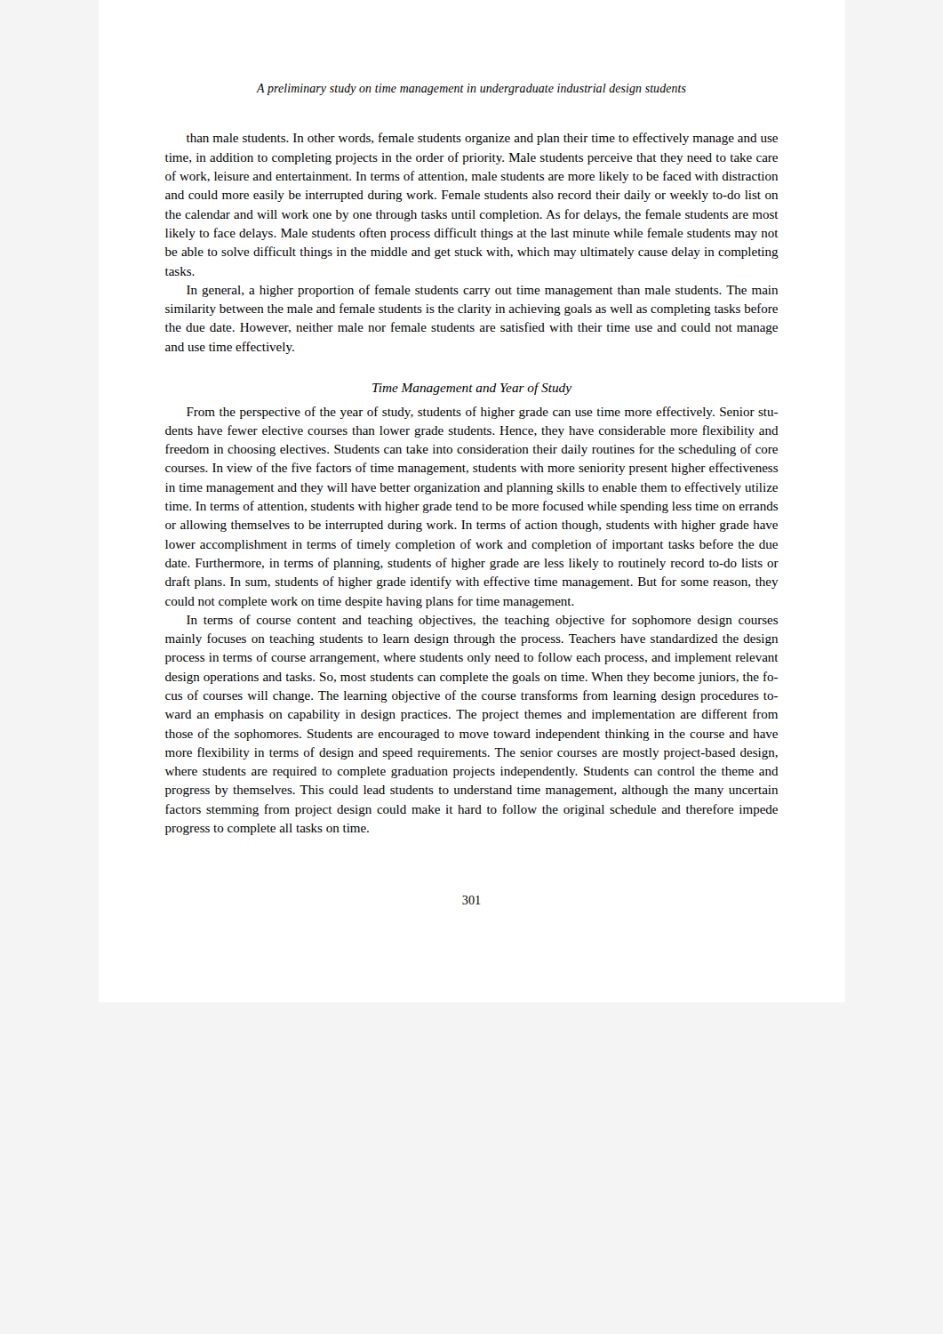A preliminary study on time management in undergraduate industrial design students
than male students. In other words, female students organize and plan their time to effectively manage and use time, in addition to completing projects in the order of priority. Male students perceive that they need to take care of work, leisure and entertainment. In terms of attention, male students are more likely to be faced with distraction and could more easily be interrupted during work. Female students also record their daily or weekly to-do list on the calendar and will work one by one through tasks until completion. As for delays, the female students are most likely to face delays. Male students often process difficult things at the last minute while female students may not be able to solve difficult things in the middle and get stuck with, which may ultimately cause delay in completing tasks.
In general, a higher proportion of female students carry out time management than male students. The main similarity between the male and female students is the clarity in achieving goals as well as completing tasks before the due date. However, neither male nor female students are satisfied with their time use and could not manage and use time effectively.
Time Management and Year of Study
From the perspective of the year of study, students of higher grade can use time more effectively. Senior students have fewer elective courses than lower grade students. Hence, they have considerable more flexibility and freedom in choosing electives. Students can take into consideration their daily routines for the scheduling of core courses. In view of the five factors of time management, students with more seniority present higher effectiveness in time management and they will have better organization and planning skills to enable them to effectively utilize time. In terms of attention, students with higher grade tend to be more focused while spending less time on errands or allowing themselves to be interrupted during work. In terms of action though, students with higher grade have lower accomplishment in terms of timely completion of work and completion of important tasks before the due date. Furthermore, in terms of planning, students of higher grade are less likely to routinely record to-do lists or draft plans. In sum, students of higher grade identify with effective time management. But for some reason, they could not complete work on time despite having plans for time management.
In terms of course content and teaching objectives, the teaching objective for sophomore design courses mainly focuses on teaching students to learn design through the process. Teachers have standardized the design process in terms of course arrangement, where students only need to follow each process, and implement relevant design operations and tasks. So, most students can complete the goals on time. When they become juniors, the focus of courses will change. The learning objective of the course transforms from learning design procedures toward an emphasis on capability in design practices. The project themes and implementation are different from those of the sophomores. Students are encouraged to move toward independent thinking in the course and have more flexibility in terms of design and speed requirements. The senior courses are mostly project-based design, where students are required to complete graduation projects independently. Students can control the theme and progress by themselves. This could lead students to understand time management, although the many uncertain factors stemming from project design could make it hard to follow the original schedule and therefore impede progress to complete all tasks on time.
301